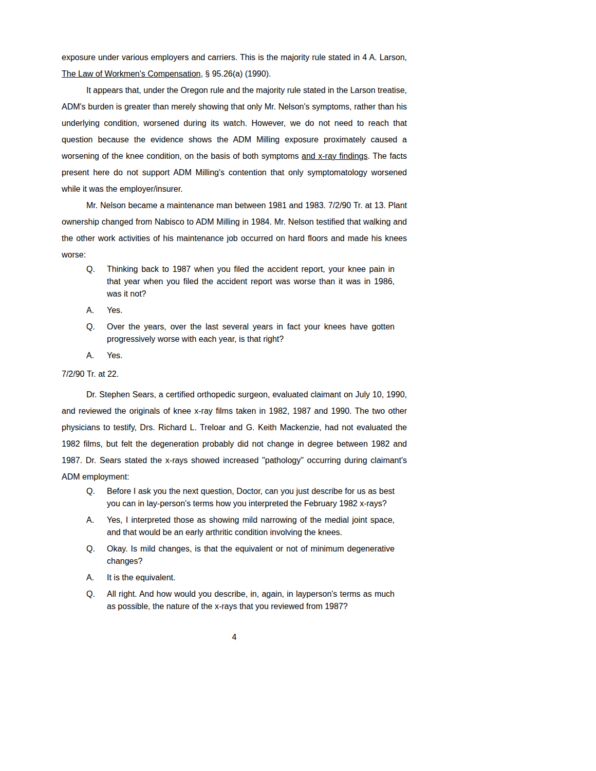exposure under various employers and carriers. This is the majority rule stated in 4 A. Larson, The Law of Workmen's Compensation, § 95.26(a) (1990).
It appears that, under the Oregon rule and the majority rule stated in the Larson treatise, ADM's burden is greater than merely showing that only Mr. Nelson's symptoms, rather than his underlying condition, worsened during its watch. However, we do not need to reach that question because the evidence shows the ADM Milling exposure proximately caused a worsening of the knee condition, on the basis of both symptoms and x-ray findings. The facts present here do not support ADM Milling's contention that only symptomatology worsened while it was the employer/insurer.
Mr. Nelson became a maintenance man between 1981 and 1983. 7/2/90 Tr. at 13. Plant ownership changed from Nabisco to ADM Milling in 1984. Mr. Nelson testified that walking and the other work activities of his maintenance job occurred on hard floors and made his knees worse:
Q.
Thinking back to 1987 when you filed the accident report, your knee pain in that year when you filed the accident report was worse than it was in 1986, was it not?
A.
Yes.
Q.
Over the years, over the last several years in fact your knees have gotten progressively worse with each year, is that right?
A.
Yes.
7/2/90 Tr. at 22.
Dr. Stephen Sears, a certified orthopedic surgeon, evaluated claimant on July 10, 1990, and reviewed the originals of knee x-ray films taken in 1982, 1987 and 1990. The two other physicians to testify, Drs. Richard L. Treloar and G. Keith Mackenzie, had not evaluated the 1982 films, but felt the degeneration probably did not change in degree between 1982 and 1987. Dr. Sears stated the x-rays showed increased "pathology" occurring during claimant's ADM employment:
Q.
Before I ask you the next question, Doctor, can you just describe for us as best you can in lay-person's terms how you interpreted the February 1982 x-rays?
A.
Yes, I interpreted those as showing mild narrowing of the medial joint space, and that would be an early arthritic condition involving the knees.
Q.
Okay. Is mild changes, is that the equivalent or not of minimum degenerative changes?
A.
It is the equivalent.
Q.
All right. And how would you describe, in, again, in layperson's terms as much as possible, the nature of the x-rays that you reviewed from 1987?
4